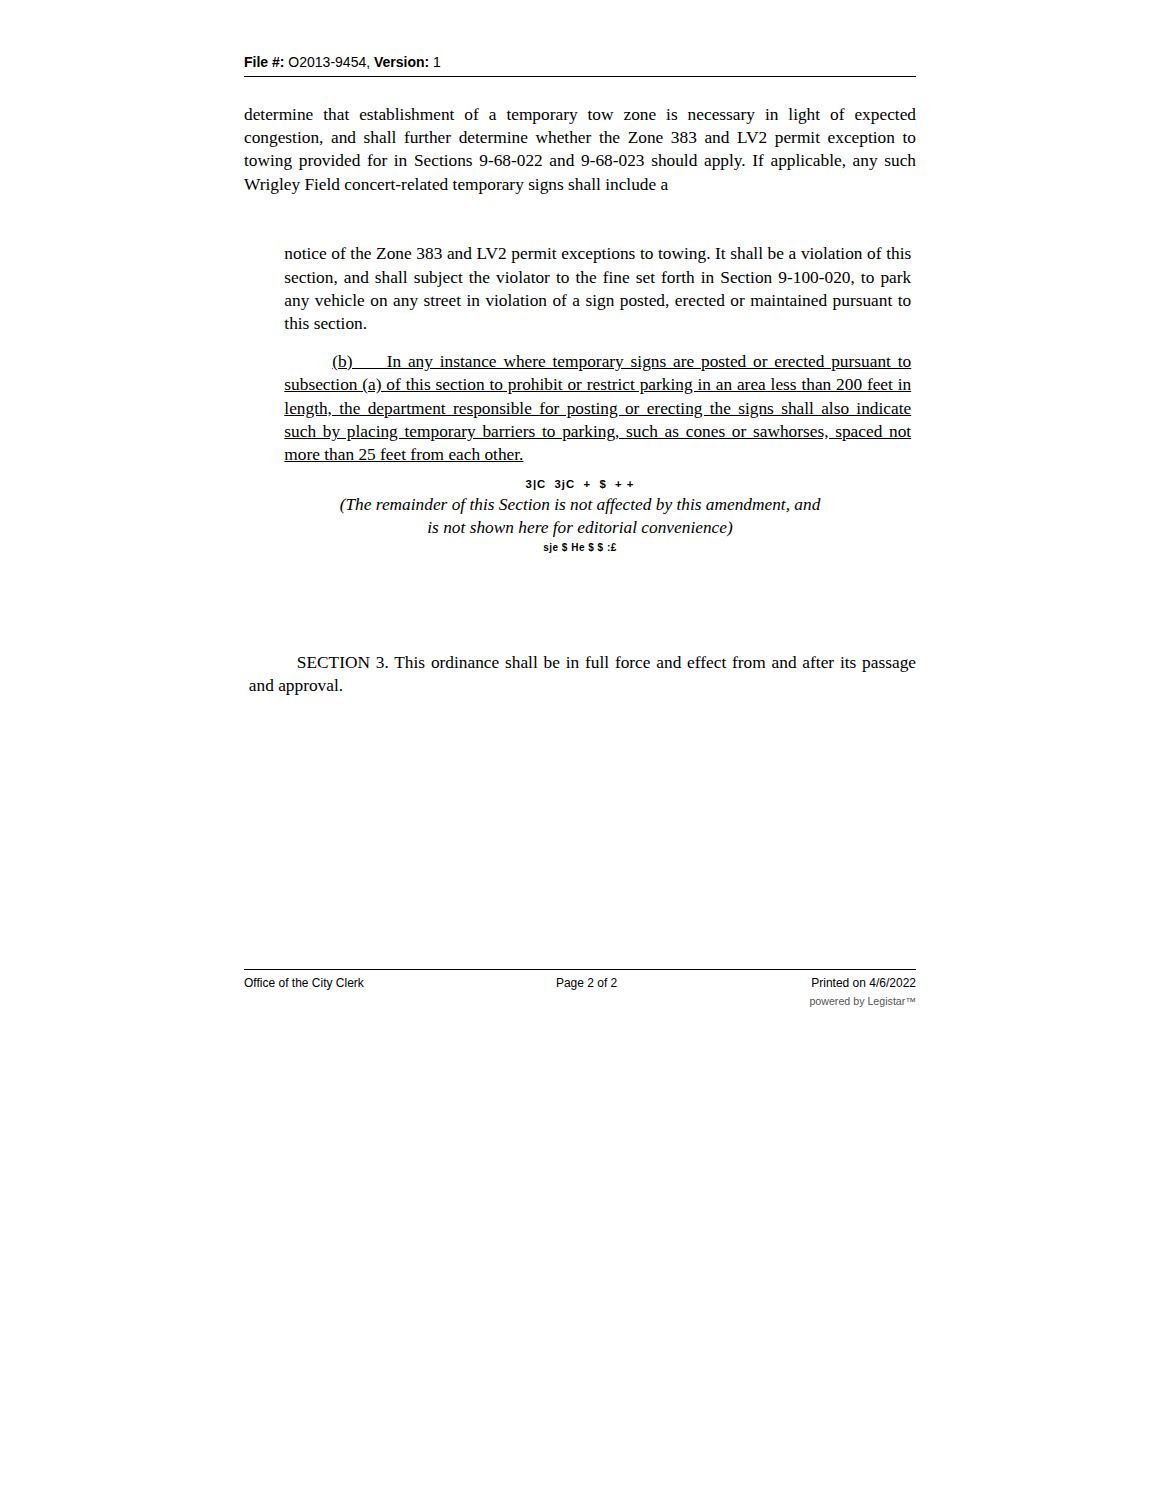File #: O2013-9454, Version: 1
determine that establishment of a temporary tow zone is necessary in light of expected congestion, and shall further determine whether the Zone 383 and LV2 permit exception to towing provided for in Sections 9-68-022 and 9-68-023 should apply. If applicable, any such Wrigley Field concert-related temporary signs shall include a
notice of the Zone 383 and LV2 permit exceptions to towing. It shall be a violation of this section, and shall subject the violator to the fine set forth in Section 9-100-020, to park any vehicle on any street in violation of a sign posted, erected or maintained pursuant to this section.
(b) In any instance where temporary signs are posted or erected pursuant to subsection (a) of this section to prohibit or restrict parking in an area less than 200 feet in length, the department responsible for posting or erecting the signs shall also indicate such by placing temporary barriers to parking, such as cones or sawhorses, spaced not more than 25 feet from each other.
3|C 3jC + $ + +
(The remainder of this Section is not affected by this amendment, and
is not shown here for editorial convenience)
sje $ He $ $ :£
SECTION 3. This ordinance shall be in full force and effect from and after its passage and approval.
Office of the City Clerk
Page 2 of 2
Printed on 4/6/2022
powered by Legistar™